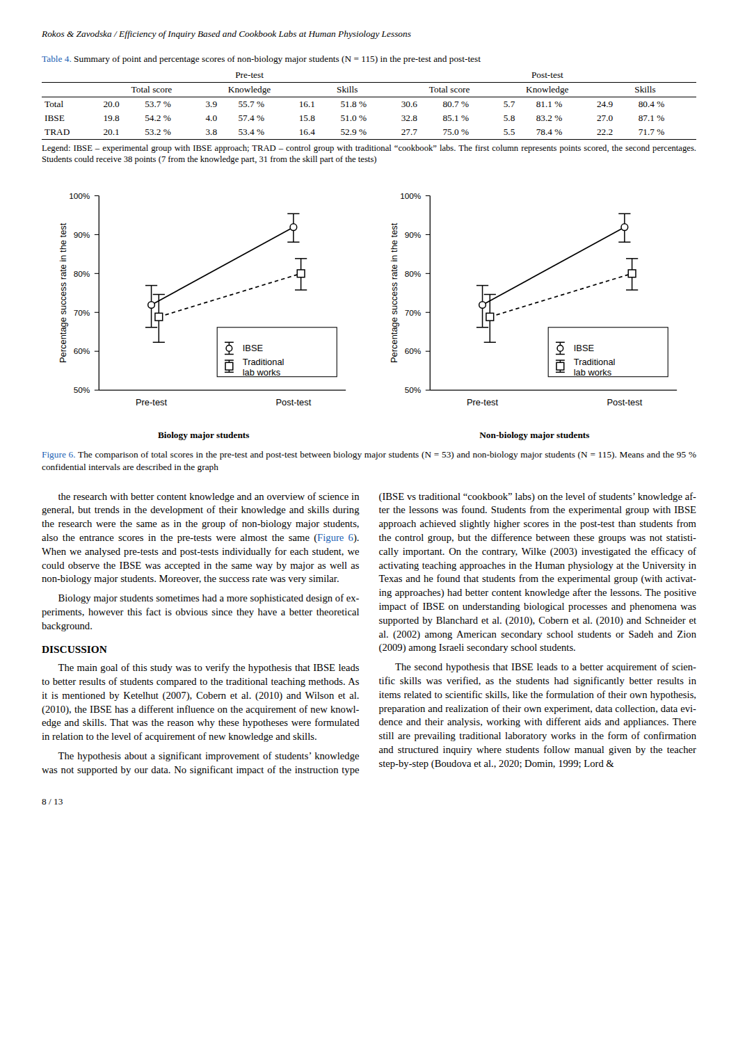Rokos & Zavodska / Efficiency of Inquiry Based and Cookbook Labs at Human Physiology Lessons
Table 4. Summary of point and percentage scores of non-biology major students (N = 115) in the pre-test and post-test
| | Pre-test | Post-test |
| --- | --- | --- |
| | Total score | Knowledge | Skills | Total score | Knowledge | Skills |
| Total | 20.0 | 53.7 % | 3.9 | 55.7 % | 16.1 | 51.8 % | 30.6 | 80.7 % | 5.7 | 81.1 % | 24.9 | 80.4 % |
| IBSE | 19.8 | 54.2 % | 4.0 | 57.4 % | 15.8 | 51.0 % | 32.8 | 85.1 % | 5.8 | 83.2 % | 27.0 | 87.1 % |
| TRAD | 20.1 | 53.2 % | 3.8 | 53.4 % | 16.4 | 52.9 % | 27.7 | 75.0 % | 5.5 | 78.4 % | 22.2 | 71.7 % |
Legend: IBSE – experimental group with IBSE approach; TRAD – control group with traditional “cookbook” labs. The first column represents points scored, the second percentages. Students could receive 38 points (7 from the knowledge part, 31 from the skill part of the tests)
100% 90% 80% 70% 60% 50% Percentage success rate in the test Pre-test Post-test IBSE Traditional lab works
Biology major students
100% 90% 80% 70% 60% 50% Percentage success rate in the test Pre-test Post-test IBSE Traditional lab works
Non-biology major students
Figure 6. The comparison of total scores in the pre-test and post-test between biology major students (N = 53) and non-biology major students (N = 115). Means and the 95 % confidential intervals are described in the graph
the research with better content knowledge and an overview of science in general, but trends in the development of their knowledge and skills during the research were the same as in the group of non-biology major students, also the entrance scores in the pre-tests were almost the same (Figure 6). When we analysed pre-tests and post-tests individually for each student, we could observe the IBSE was accepted in the same way by major as well as non-biology major students. Moreover, the success rate was very similar.
Biology major students sometimes had a more sophisticated design of experiments, however this fact is obvious since they have a better theoretical background.
DISCUSSION
The main goal of this study was to verify the hypothesis that IBSE leads to better results of students compared to the traditional teaching methods. As it is mentioned by Ketelhut (2007), Cobern et al. (2010) and Wilson et al. (2010), the IBSE has a different influence on the acquirement of new knowledge and skills. That was the reason why these hypotheses were formulated in relation to the level of acquirement of new knowledge and skills.
The hypothesis about a significant improvement of students’ knowledge was not supported by our data. No significant impact of the instruction type (IBSE vs traditional “cookbook” labs) on the level of students’ knowledge after the lessons was found. Students from the experimental group with IBSE approach achieved slightly higher scores in the post-test than students from the control group, but the difference between these groups was not statistically important. On the contrary, Wilke (2003) investigated the efficacy of activating teaching approaches in the Human physiology at the University in Texas and he found that students from the experimental group (with activating approaches) had better content knowledge after the lessons. The positive impact of IBSE on understanding biological processes and phenomena was supported by Blanchard et al. (2010), Cobern et al. (2010) and Schneider et al. (2002) among American secondary school students or Sadeh and Zion (2009) among Israeli secondary school students.
The second hypothesis that IBSE leads to a better acquirement of scientific skills was verified, as the students had significantly better results in items related to scientific skills, like the formulation of their own hypothesis, preparation and realization of their own experiment, data collection, data evidence and their analysis, working with different aids and appliances. There still are prevailing traditional laboratory works in the form of confirmation and structured inquiry where students follow manual given by the teacher step-by-step (Boudova et al., 2020; Domin, 1999; Lord &
8 / 13